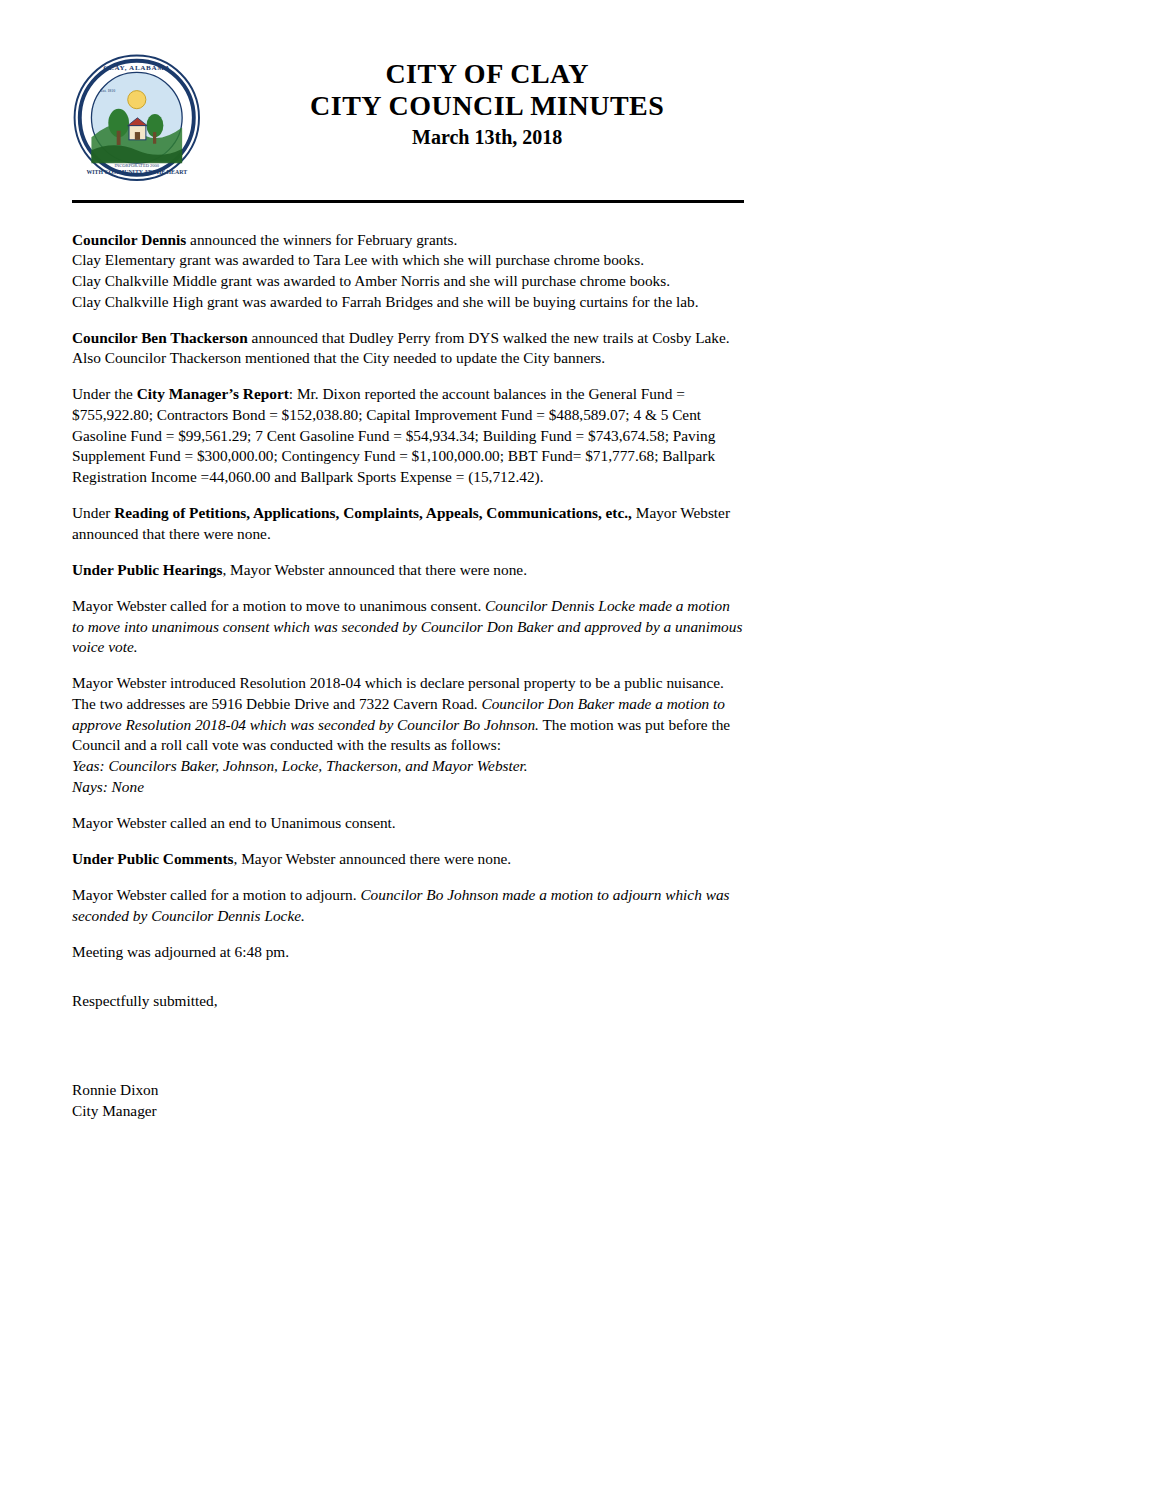CLAY, ALABAMA WITH COMMUNITY AT THE HEART INCORPORATED 2000 Est. 1810
CITY OF CLAY
CITY COUNCIL MINUTES
March 13th, 2018
Councilor Dennis announced the winners for February grants.
Clay Elementary grant was awarded to Tara Lee with which she will purchase chrome books.
Clay Chalkville Middle grant was awarded to Amber Norris and she will purchase chrome books.
Clay Chalkville High grant was awarded to Farrah Bridges and she will be buying curtains for the lab.
Councilor Ben Thackerson announced that Dudley Perry from DYS walked the new trails at Cosby Lake. Also Councilor Thackerson mentioned that the City needed to update the City banners.
Under the City Manager’s Report: Mr. Dixon reported the account balances in the General Fund = $755,922.80; Contractors Bond = $152,038.80; Capital Improvement Fund = $488,589.07; 4 & 5 Cent Gasoline Fund = $99,561.29; 7 Cent Gasoline Fund = $54,934.34; Building Fund = $743,674.58; Paving Supplement Fund = $300,000.00; Contingency Fund = $1,100,000.00; BBT Fund= $71,777.68; Ballpark Registration Income =44,060.00 and Ballpark Sports Expense = (15,712.42).
Under Reading of Petitions, Applications, Complaints, Appeals, Communications, etc., Mayor Webster announced that there were none.
Under Public Hearings, Mayor Webster announced that there were none.
Mayor Webster called for a motion to move to unanimous consent. Councilor Dennis Locke made a motion to move into unanimous consent which was seconded by Councilor Don Baker and approved by a unanimous voice vote.
Mayor Webster introduced Resolution 2018-04 which is declare personal property to be a public nuisance. The two addresses are 5916 Debbie Drive and 7322 Cavern Road. Councilor Don Baker made a motion to approve Resolution 2018-04 which was seconded by Councilor Bo Johnson. The motion was put before the Council and a roll call vote was conducted with the results as follows:
Yeas: Councilors Baker, Johnson, Locke, Thackerson, and Mayor Webster.
Nays: None
Mayor Webster called an end to Unanimous consent.
Under Public Comments, Mayor Webster announced there were none.
Mayor Webster called for a motion to adjourn. Councilor Bo Johnson made a motion to adjourn which was seconded by Councilor Dennis Locke.
Meeting was adjourned at 6:48 pm.
Respectfully submitted,
Ronnie Dixon
City Manager